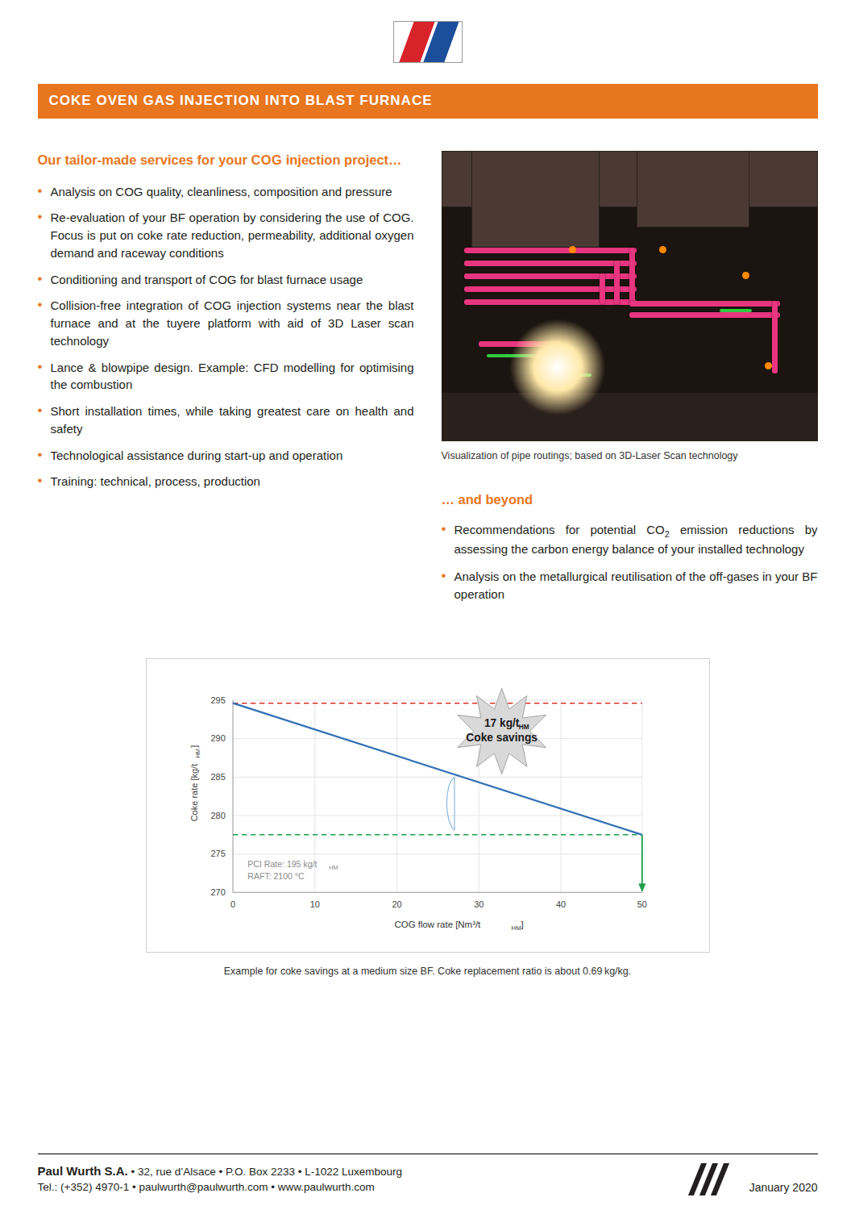Coke Oven Gas Injection into Blast Furnace
Our tailor-made services for your COG injection project…
Analysis on COG quality, cleanliness, composition and pressure
Re-evaluation of your BF operation by considering the use of COG. Focus is put on coke rate reduction, permeability, additional oxygen demand and raceway conditions
Conditioning and transport of COG for blast furnace usage
Collision-free integration of COG injection systems near the blast furnace and at the tuyere platform with aid of 3D Laser scan technology
Lance & blowpipe design. Example: CFD modelling for optimising the combustion
Short installation times, while taking greatest care on health and safety
Technological assistance during start-up and operation
Training: technical, process, production
Visualization of pipe routings; based on 3D-Laser Scan technology
… and beyond
Recommendations for potential CO2 emission reductions by assessing the carbon energy balance of your installed technology
Analysis on the metallurgical reutilisation of the off-gases in your BF operation
Coke rate [kg/t HM ] 295 290 285 280 275 270 17 kg/t HM Coke savings PCI Rate: 195 kg/t HM RAFT: 2100 °C 0 10 20 30 40 50 COG flow rate [Nm³/t HM ]
Example for coke savings at a medium size BF. Coke replacement ratio is about 0.69 kg/kg.
Paul Wurth S.A. • 32, rue d’Alsace • P.O. Box 2233 • L-1022 Luxembourg
Tel.: (+352) 4970-1 • paulwurth@paulwurth.com • www.paulwurth.com
January 2020